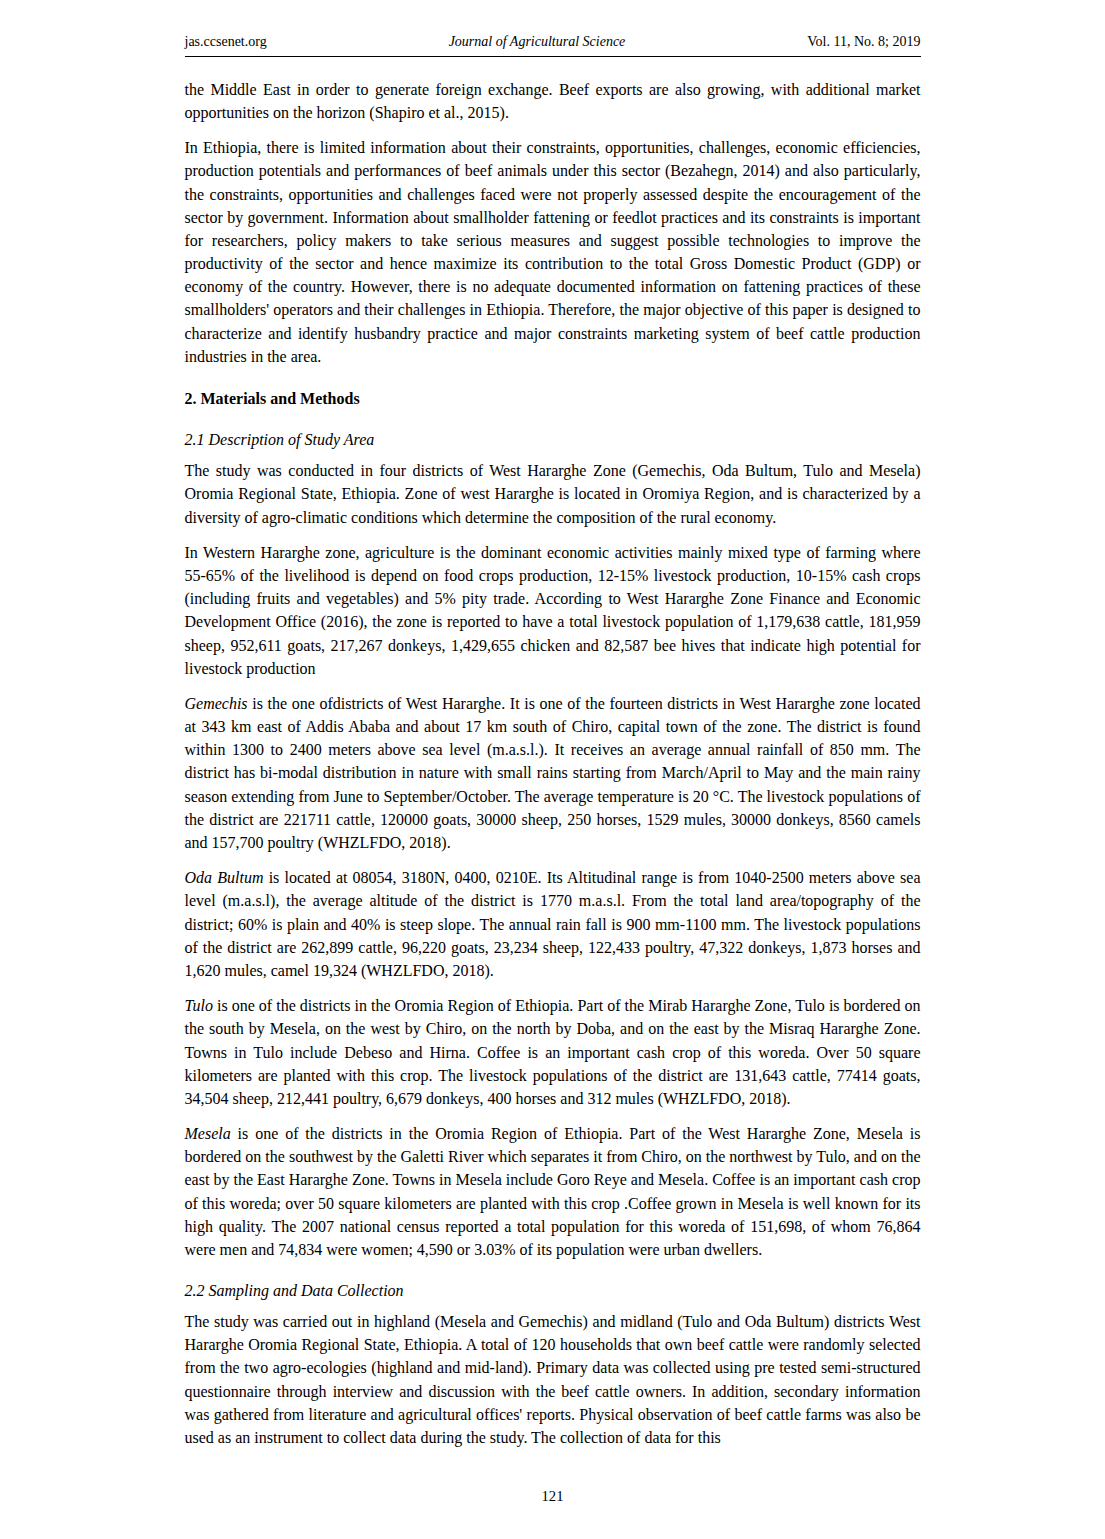jas.ccsenet.org Journal of Agricultural Science Vol. 11, No. 8; 2019
the Middle East in order to generate foreign exchange. Beef exports are also growing, with additional market opportunities on the horizon (Shapiro et al., 2015).
In Ethiopia, there is limited information about their constraints, opportunities, challenges, economic efficiencies, production potentials and performances of beef animals under this sector (Bezahegn, 2014) and also particularly, the constraints, opportunities and challenges faced were not properly assessed despite the encouragement of the sector by government. Information about smallholder fattening or feedlot practices and its constraints is important for researchers, policy makers to take serious measures and suggest possible technologies to improve the productivity of the sector and hence maximize its contribution to the total Gross Domestic Product (GDP) or economy of the country. However, there is no adequate documented information on fattening practices of these smallholders' operators and their challenges in Ethiopia. Therefore, the major objective of this paper is designed to characterize and identify husbandry practice and major constraints marketing system of beef cattle production industries in the area.
2. Materials and Methods
2.1 Description of Study Area
The study was conducted in four districts of West Hararghe Zone (Gemechis, Oda Bultum, Tulo and Mesela) Oromia Regional State, Ethiopia. Zone of west Hararghe is located in Oromiya Region, and is characterized by a diversity of agro-climatic conditions which determine the composition of the rural economy.
In Western Hararghe zone, agriculture is the dominant economic activities mainly mixed type of farming where 55-65% of the livelihood is depend on food crops production, 12-15% livestock production, 10-15% cash crops (including fruits and vegetables) and 5% pity trade. According to West Hararghe Zone Finance and Economic Development Office (2016), the zone is reported to have a total livestock population of 1,179,638 cattle, 181,959 sheep, 952,611 goats, 217,267 donkeys, 1,429,655 chicken and 82,587 bee hives that indicate high potential for livestock production
Gemechis is the one ofdistricts of West Hararghe. It is one of the fourteen districts in West Hararghe zone located at 343 km east of Addis Ababa and about 17 km south of Chiro, capital town of the zone. The district is found within 1300 to 2400 meters above sea level (m.a.s.l.). It receives an average annual rainfall of 850 mm. The district has bi-modal distribution in nature with small rains starting from March/April to May and the main rainy season extending from June to September/October. The average temperature is 20 °C. The livestock populations of the district are 221711 cattle, 120000 goats, 30000 sheep, 250 horses, 1529 mules, 30000 donkeys, 8560 camels and 157,700 poultry (WHZLFDO, 2018).
Oda Bultum is located at 08054, 3180N, 0400, 0210E. Its Altitudinal range is from 1040-2500 meters above sea level (m.a.s.l), the average altitude of the district is 1770 m.a.s.l. From the total land area/topography of the district; 60% is plain and 40% is steep slope. The annual rain fall is 900 mm-1100 mm. The livestock populations of the district are 262,899 cattle, 96,220 goats, 23,234 sheep, 122,433 poultry, 47,322 donkeys, 1,873 horses and 1,620 mules, camel 19,324 (WHZLFDO, 2018).
Tulo is one of the districts in the Oromia Region of Ethiopia. Part of the Mirab Hararghe Zone, Tulo is bordered on the south by Mesela, on the west by Chiro, on the north by Doba, and on the east by the Misraq Hararghe Zone. Towns in Tulo include Debeso and Hirna. Coffee is an important cash crop of this woreda. Over 50 square kilometers are planted with this crop. The livestock populations of the district are 131,643 cattle, 77414 goats, 34,504 sheep, 212,441 poultry, 6,679 donkeys, 400 horses and 312 mules (WHZLFDO, 2018).
Mesela is one of the districts in the Oromia Region of Ethiopia. Part of the West Hararghe Zone, Mesela is bordered on the southwest by the Galetti River which separates it from Chiro, on the northwest by Tulo, and on the east by the East Hararghe Zone. Towns in Mesela include Goro Reye and Mesela. Coffee is an important cash crop of this woreda; over 50 square kilometers are planted with this crop .Coffee grown in Mesela is well known for its high quality. The 2007 national census reported a total population for this woreda of 151,698, of whom 76,864 were men and 74,834 were women; 4,590 or 3.03% of its population were urban dwellers.
2.2 Sampling and Data Collection
The study was carried out in highland (Mesela and Gemechis) and midland (Tulo and Oda Bultum) districts West Hararghe Oromia Regional State, Ethiopia. A total of 120 households that own beef cattle were randomly selected from the two agro-ecologies (highland and mid-land). Primary data was collected using pre tested semi-structured questionnaire through interview and discussion with the beef cattle owners. In addition, secondary information was gathered from literature and agricultural offices' reports. Physical observation of beef cattle farms was also be used as an instrument to collect data during the study. The collection of data for this
121